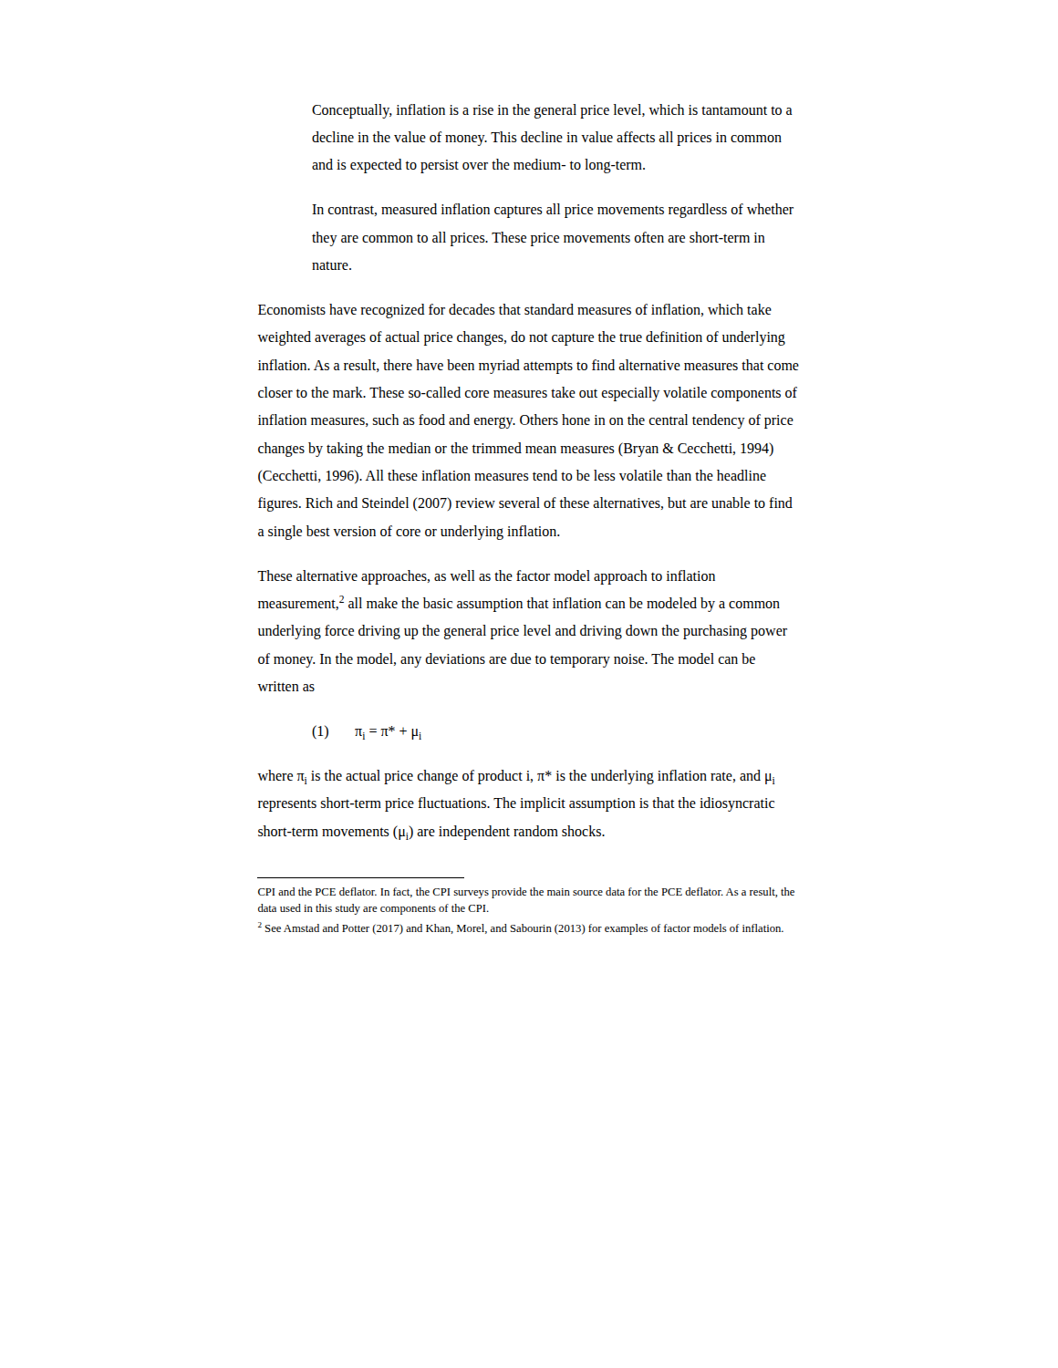Conceptually, inflation is a rise in the general price level, which is tantamount to a decline in the value of money. This decline in value affects all prices in common and is expected to persist over the medium- to long-term.
In contrast, measured inflation captures all price movements regardless of whether they are common to all prices. These price movements often are short-term in nature.
Economists have recognized for decades that standard measures of inflation, which take weighted averages of actual price changes, do not capture the true definition of underlying inflation. As a result, there have been myriad attempts to find alternative measures that come closer to the mark. These so-called core measures take out especially volatile components of inflation measures, such as food and energy. Others hone in on the central tendency of price changes by taking the median or the trimmed mean measures (Bryan & Cecchetti, 1994) (Cecchetti, 1996). All these inflation measures tend to be less volatile than the headline figures. Rich and Steindel (2007) review several of these alternatives, but are unable to find a single best version of core or underlying inflation.
These alternative approaches, as well as the factor model approach to inflation measurement,2 all make the basic assumption that inflation can be modeled by a common underlying force driving up the general price level and driving down the purchasing power of money. In the model, any deviations are due to temporary noise. The model can be written as
(1) πi = π* + μi
where πi is the actual price change of product i, π* is the underlying inflation rate, and μi represents short-term price fluctuations. The implicit assumption is that the idiosyncratic short-term movements (μi) are independent random shocks.
CPI and the PCE deflator. In fact, the CPI surveys provide the main source data for the PCE deflator. As a result, the data used in this study are components of the CPI.
2 See Amstad and Potter (2017) and Khan, Morel, and Sabourin (2013) for examples of factor models of inflation.